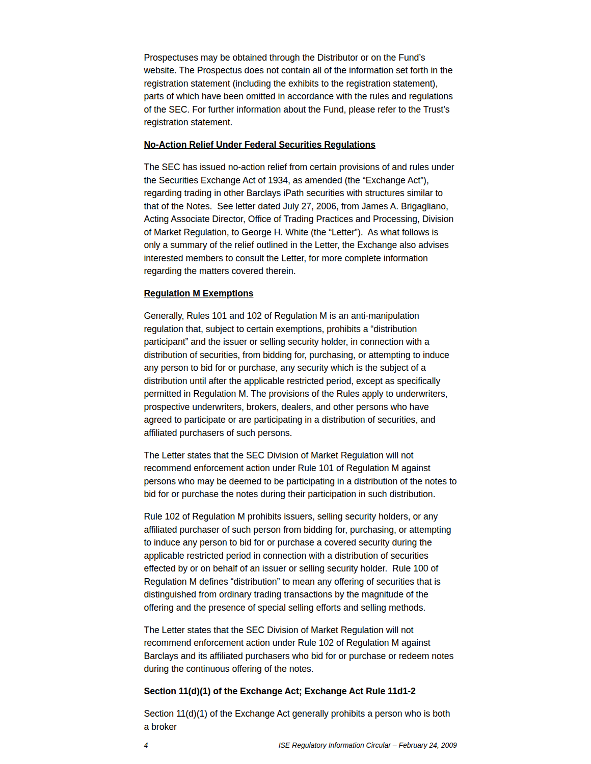Prospectuses may be obtained through the Distributor or on the Fund’s website. The Prospectus does not contain all of the information set forth in the registration statement (including the exhibits to the registration statement), parts of which have been omitted in accordance with the rules and regulations of the SEC. For further information about the Fund, please refer to the Trust’s registration statement.
No-Action Relief Under Federal Securities Regulations
The SEC has issued no-action relief from certain provisions of and rules under the Securities Exchange Act of 1934, as amended (the “Exchange Act”), regarding trading in other Barclays iPath securities with structures similar to that of the Notes. See letter dated July 27, 2006, from James A. Brigagliano, Acting Associate Director, Office of Trading Practices and Processing, Division of Market Regulation, to George H. White (the “Letter”). As what follows is only a summary of the relief outlined in the Letter, the Exchange also advises interested members to consult the Letter, for more complete information regarding the matters covered therein.
Regulation M Exemptions
Generally, Rules 101 and 102 of Regulation M is an anti-manipulation regulation that, subject to certain exemptions, prohibits a “distribution participant” and the issuer or selling security holder, in connection with a distribution of securities, from bidding for, purchasing, or attempting to induce any person to bid for or purchase, any security which is the subject of a distribution until after the applicable restricted period, except as specifically permitted in Regulation M. The provisions of the Rules apply to underwriters, prospective underwriters, brokers, dealers, and other persons who have agreed to participate or are participating in a distribution of securities, and affiliated purchasers of such persons.
The Letter states that the SEC Division of Market Regulation will not recommend enforcement action under Rule 101 of Regulation M against persons who may be deemed to be participating in a distribution of the notes to bid for or purchase the notes during their participation in such distribution.
Rule 102 of Regulation M prohibits issuers, selling security holders, or any affiliated purchaser of such person from bidding for, purchasing, or attempting to induce any person to bid for or purchase a covered security during the applicable restricted period in connection with a distribution of securities effected by or on behalf of an issuer or selling security holder. Rule 100 of Regulation M defines “distribution” to mean any offering of securities that is distinguished from ordinary trading transactions by the magnitude of the offering and the presence of special selling efforts and selling methods.
The Letter states that the SEC Division of Market Regulation will not recommend enforcement action under Rule 102 of Regulation M against Barclays and its affiliated purchasers who bid for or purchase or redeem notes during the continuous offering of the notes.
Section 11(d)(1) of the Exchange Act; Exchange Act Rule 11d1-2
Section 11(d)(1) of the Exchange Act generally prohibits a person who is both a broker
4
ISE Regulatory Information Circular – February 24, 2009